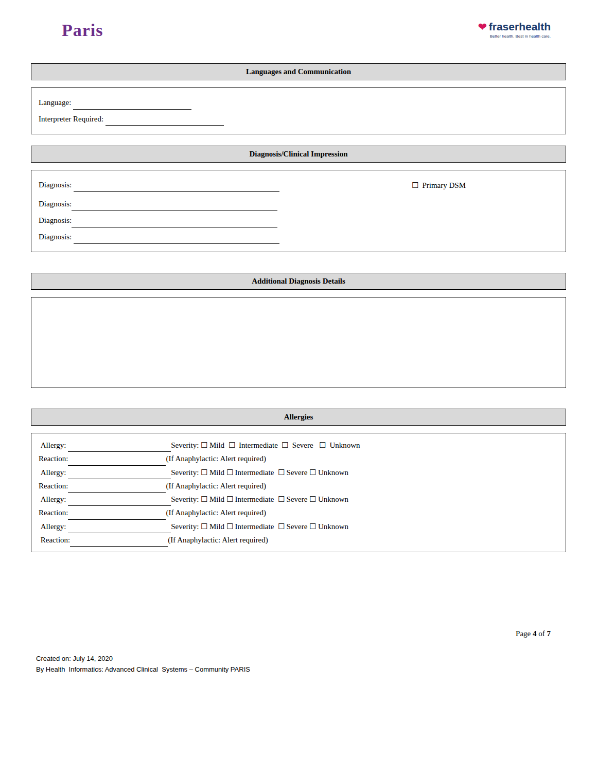Paris
❤fraserhealth
Better health. Best in health care.
Languages and Communication
Language:
Interpreter Required:
Diagnosis/Clinical Impression
Diagnosis: ☐ Primary DSM
Diagnosis:
Diagnosis:
Diagnosis:
Additional Diagnosis Details
Allergies
Allergy: Severity: ☐ Mild ☐ Intermediate ☐ Severe ☐ Unknown
Reaction: (If Anaphylactic: Alert required)
Allergy: Severity: ☐ Mild ☐ Intermediate ☐ Severe ☐ Unknown
Reaction: (If Anaphylactic: Alert required)
Allergy: Severity: ☐ Mild ☐ Intermediate ☐ Severe ☐ Unknown
Reaction: (If Anaphylactic: Alert required)
Allergy: Severity: ☐ Mild ☐ Intermediate ☐ Severe ☐ Unknown
Reaction: (If Anaphylactic: Alert required)
Page 4 of 7
Created on: July 14, 2020
By Health Informatics: Advanced Clinical Systems – Community PARIS